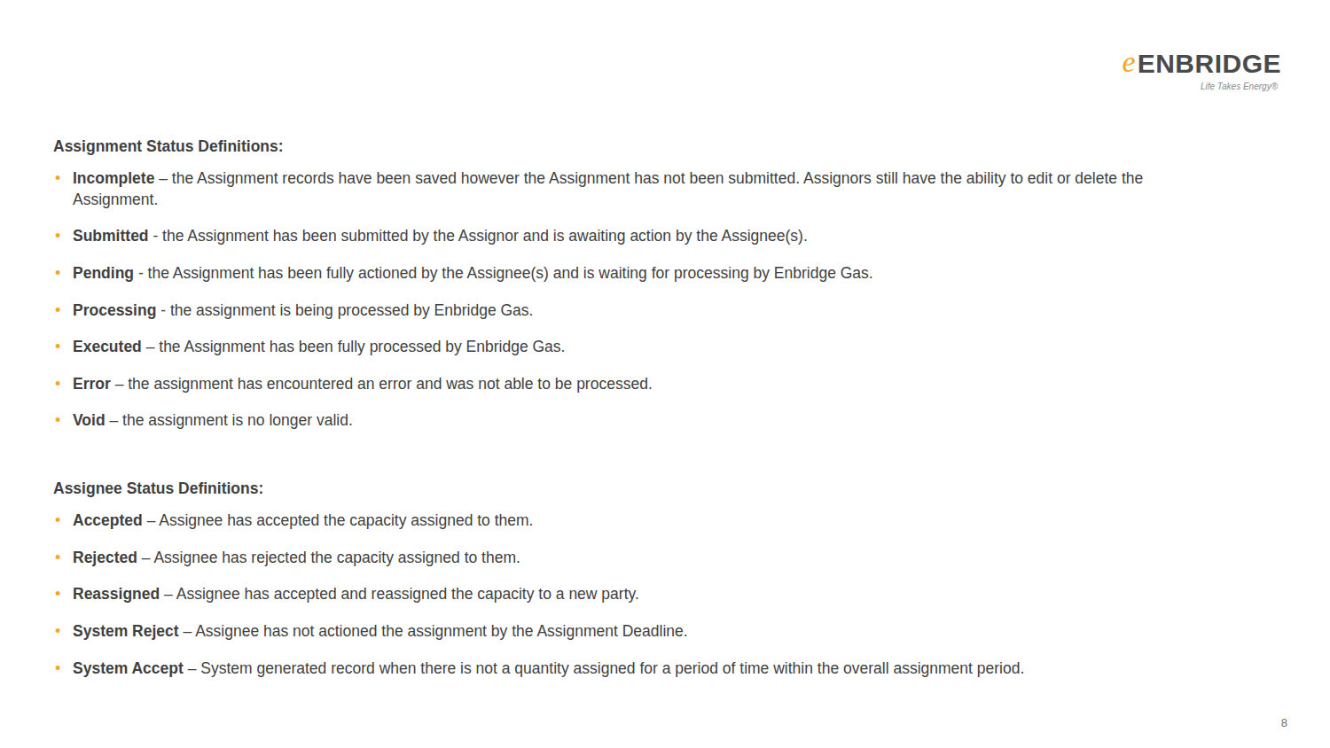eENBRIDGE
Life Takes Energy®
Assignment Status Definitions:
Incomplete – the Assignment records have been saved however the Assignment has not been submitted. Assignors still have the ability to edit or delete the Assignment.
Submitted - the Assignment has been submitted by the Assignor and is awaiting action by the Assignee(s).
Pending - the Assignment has been fully actioned by the Assignee(s) and is waiting for processing by Enbridge Gas.
Processing - the assignment is being processed by Enbridge Gas.
Executed – the Assignment has been fully processed by Enbridge Gas.
Error – the assignment has encountered an error and was not able to be processed.
Void – the assignment is no longer valid.
Assignee Status Definitions:
Accepted – Assignee has accepted the capacity assigned to them.
Rejected – Assignee has rejected the capacity assigned to them.
Reassigned – Assignee has accepted and reassigned the capacity to a new party.
System Reject – Assignee has not actioned the assignment by the Assignment Deadline.
System Accept – System generated record when there is not a quantity assigned for a period of time within the overall assignment period.
8